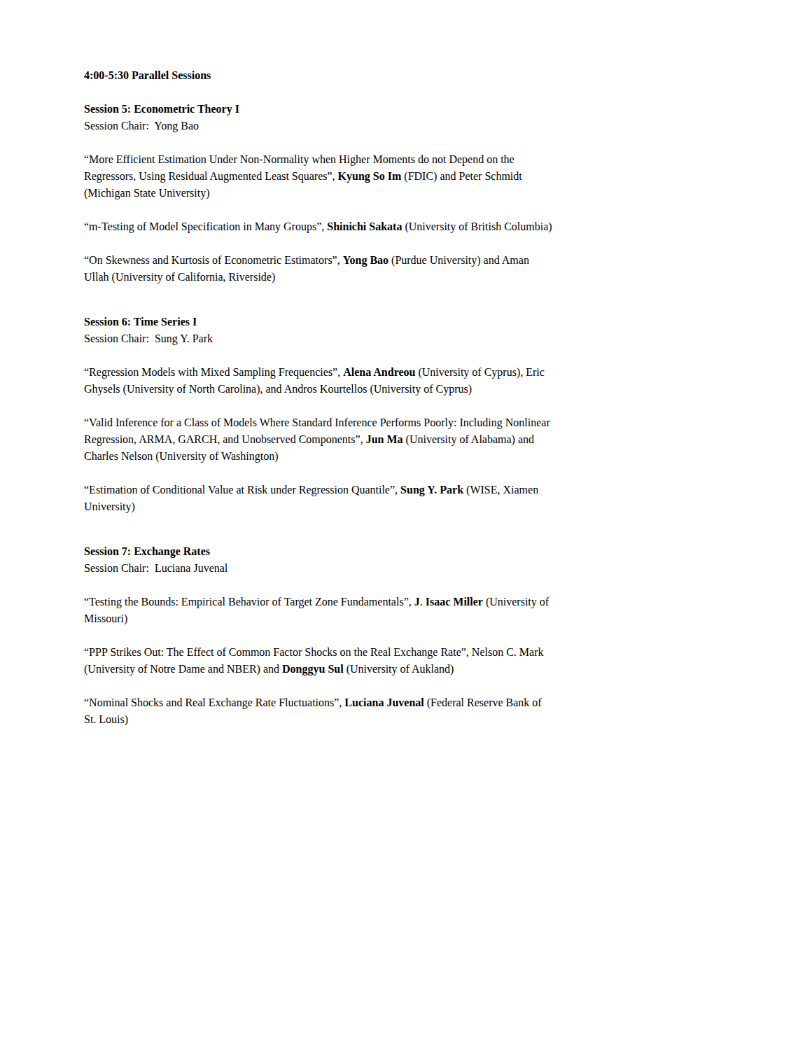4:00-5:30 Parallel Sessions
Session 5: Econometric Theory I
Session Chair: Yong Bao
“More Efficient Estimation Under Non-Normality when Higher Moments do not Depend on the Regressors, Using Residual Augmented Least Squares”, Kyung So Im (FDIC) and Peter Schmidt (Michigan State University)
“m-Testing of Model Specification in Many Groups”, Shinichi Sakata (University of British Columbia)
“On Skewness and Kurtosis of Econometric Estimators”, Yong Bao (Purdue University) and Aman Ullah (University of California, Riverside)
Session 6: Time Series I
Session Chair: Sung Y. Park
“Regression Models with Mixed Sampling Frequencies”, Alena Andreou (University of Cyprus), Eric Ghysels (University of North Carolina), and Andros Kourtellos (University of Cyprus)
“Valid Inference for a Class of Models Where Standard Inference Performs Poorly: Including Nonlinear Regression, ARMA, GARCH, and Unobserved Components”, Jun Ma (University of Alabama) and Charles Nelson (University of Washington)
“Estimation of Conditional Value at Risk under Regression Quantile”, Sung Y. Park (WISE, Xiamen University)
Session 7: Exchange Rates
Session Chair: Luciana Juvenal
“Testing the Bounds: Empirical Behavior of Target Zone Fundamentals”, J. Isaac Miller (University of Missouri)
“PPP Strikes Out: The Effect of Common Factor Shocks on the Real Exchange Rate”, Nelson C. Mark (University of Notre Dame and NBER) and Donggyu Sul (University of Aukland)
“Nominal Shocks and Real Exchange Rate Fluctuations”, Luciana Juvenal (Federal Reserve Bank of St. Louis)